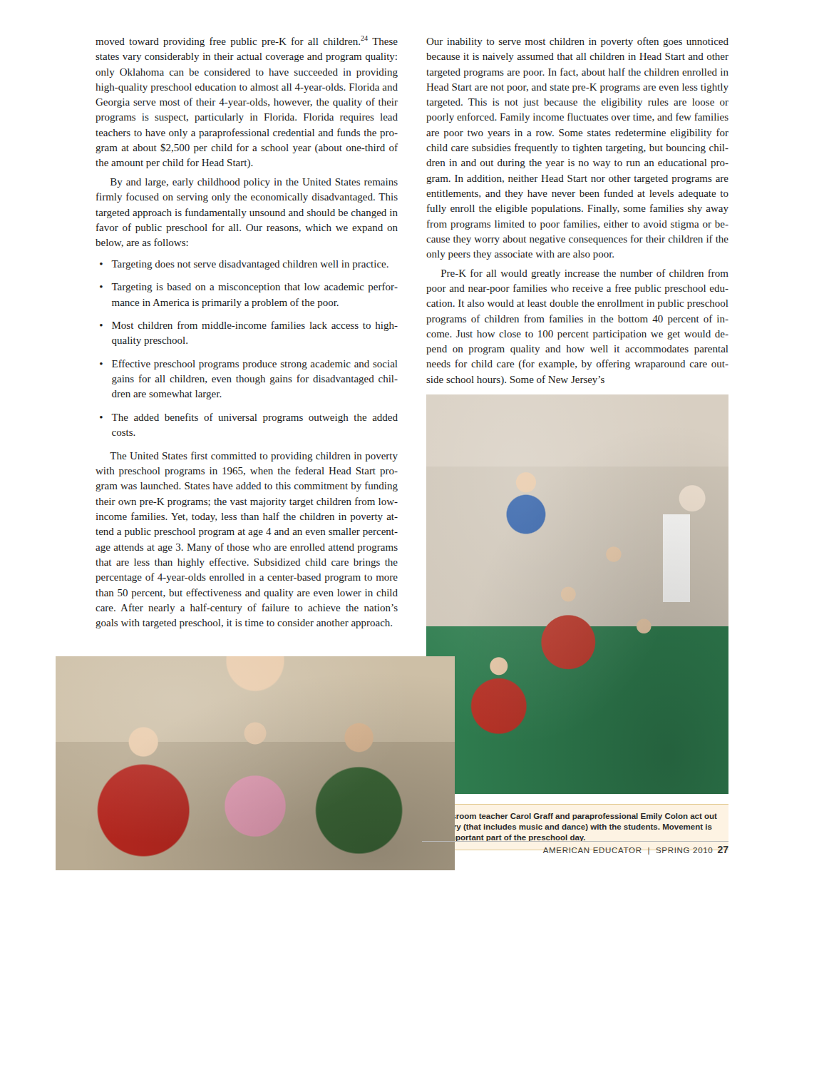moved toward providing free public pre-K for all children.24 These states vary considerably in their actual coverage and program quality: only Oklahoma can be considered to have succeeded in providing high-quality preschool education to almost all 4-year-olds. Florida and Georgia serve most of their 4-year-olds, how­ever, the quality of their programs is suspect, particularly in Florida. Florida requires lead teachers to have only a paraprofes­sional credential and funds the program at about $2,500 per child for a school year (about one-third of the amount per child for Head Start).
By and large, early childhood policy in the United States remains firmly focused on serving only the economically disad­vantaged. This targeted approach is fundamentally unsound and should be changed in favor of public preschool for all. Our rea­sons, which we expand on below, are as follows:
Targeting does not serve disadvantaged children well in practice.
Targeting is based on a misconception that low academic performance in America is primarily a problem of the poor.
Most children from middle-income families lack access to high-quality preschool.
Effective preschool programs produce strong academic and social gains for all children, even though gains for disad­vantaged children are somewhat larger.
The added benefits of universal programs outweigh the added costs.
The United States first committed to providing children in poverty with preschool programs in 1965, when the federal Head Start program was launched. States have added to this commit­ment by funding their own pre-K programs; the vast majority target children from low-income families. Yet, today, less than half the children in poverty attend a public preschool program at age 4 and an even smaller percentage attends at age 3. Many of those who are enrolled attend programs that are less than highly effective. Subsidized child care brings the percentage of 4-year-olds enrolled in a center-based program to more than 50 percent, but effectiveness and quality are even lower in child care. After nearly a half-century of failure to achieve the nation’s goals with targeted preschool, it is time to consider another approach.
Our inability to serve most children in poverty often goes unnoticed because it is naively assumed that all children in Head Start and other targeted programs are poor. In fact, about half the children enrolled in Head Start are not poor, and state pre-K pro­grams are even less tightly targeted. This is not just because the eligibility rules are loose or poorly enforced. Family income fluc­tuates over time, and few families are poor two years in a row. Some states redetermine eligibility for child care subsidies fre­quently to tighten targeting, but bouncing children in and out during the year is no way to run an educational program. In addi­tion, neither Head Start nor other targeted programs are entitle­ments, and they have never been funded at levels adequate to fully enroll the eligible populations. Finally, some families shy away from programs limited to poor families, either to avoid stigma or because they worry about negative consequences for their chil­dren if the only peers they associate with are also poor.
Pre-K for all would greatly increase the number of children from poor and near-poor families who receive a free public pre­school education. It also would at least double the enrollment in public preschool programs of children from families in the bottom 40 percent of income. Just how close to 100 percent participation we get would depend on program quality and how well it accom­modates parental needs for child care (for example, by offering wraparound care outside school hours). Some of New Jersey’s
Classroom teacher Carol Graff and paraprofessional Emily Colon act out a story (that includes music and dance) with the students. Movement is an important part of the preschool day.
AMERICAN EDUCATOR | SPRING 201027